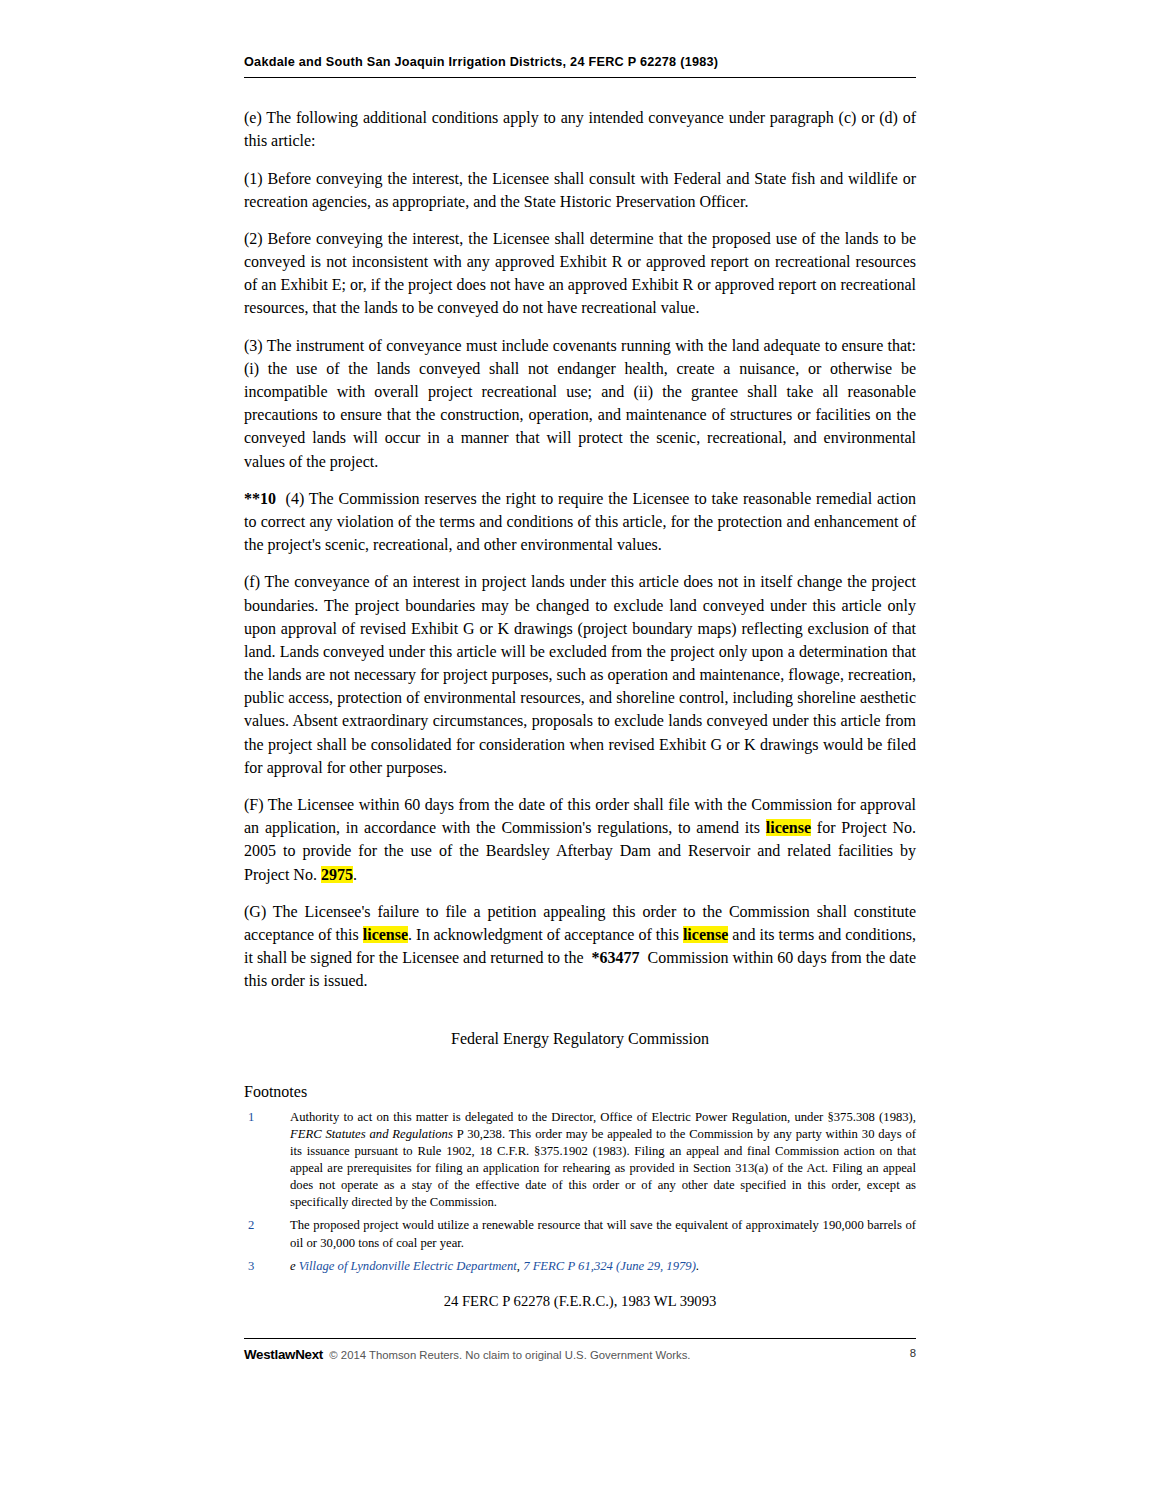Oakdale and South San Joaquin Irrigation Districts, 24 FERC P 62278 (1983)
(e) The following additional conditions apply to any intended conveyance under paragraph (c) or (d) of this article:
(1) Before conveying the interest, the Licensee shall consult with Federal and State fish and wildlife or recreation agencies, as appropriate, and the State Historic Preservation Officer.
(2) Before conveying the interest, the Licensee shall determine that the proposed use of the lands to be conveyed is not inconsistent with any approved Exhibit R or approved report on recreational resources of an Exhibit E; or, if the project does not have an approved Exhibit R or approved report on recreational resources, that the lands to be conveyed do not have recreational value.
(3) The instrument of conveyance must include covenants running with the land adequate to ensure that: (i) the use of the lands conveyed shall not endanger health, create a nuisance, or otherwise be incompatible with overall project recreational use; and (ii) the grantee shall take all reasonable precautions to ensure that the construction, operation, and maintenance of structures or facilities on the conveyed lands will occur in a manner that will protect the scenic, recreational, and environmental values of the project.
**10 (4) The Commission reserves the right to require the Licensee to take reasonable remedial action to correct any violation of the terms and conditions of this article, for the protection and enhancement of the project's scenic, recreational, and other environmental values.
(f) The conveyance of an interest in project lands under this article does not in itself change the project boundaries. The project boundaries may be changed to exclude land conveyed under this article only upon approval of revised Exhibit G or K drawings (project boundary maps) reflecting exclusion of that land. Lands conveyed under this article will be excluded from the project only upon a determination that the lands are not necessary for project purposes, such as operation and maintenance, flowage, recreation, public access, protection of environmental resources, and shoreline control, including shoreline aesthetic values. Absent extraordinary circumstances, proposals to exclude lands conveyed under this article from the project shall be consolidated for consideration when revised Exhibit G or K drawings would be filed for approval for other purposes.
(F) The Licensee within 60 days from the date of this order shall file with the Commission for approval an application, in accordance with the Commission's regulations, to amend its license for Project No. 2005 to provide for the use of the Beardsley Afterbay Dam and Reservoir and related facilities by Project No. 2975.
(G) The Licensee's failure to file a petition appealing this order to the Commission shall constitute acceptance of this license. In acknowledgment of acceptance of this license and its terms and conditions, it shall be signed for the Licensee and returned to the *63477 Commission within 60 days from the date this order is issued.
Federal Energy Regulatory Commission
Footnotes
| 1 | Authority to act on this matter is delegated to the Director, Office of Electric Power Regulation, under §375.308 (1983), FERC Statutes and Regulations P 30,238. This order may be appealed to the Commission by any party within 30 days of its issuance pursuant to Rule 1902, 18 C.F.R. §375.1902 (1983). Filing an appeal and final Commission action on that appeal are prerequisites for filing an application for rehearing as provided in Section 313(a) of the Act. Filing an appeal does not operate as a stay of the effective date of this order or of any other date specified in this order, except as specifically directed by the Commission. |
| 2 | The proposed project would utilize a renewable resource that will save the equivalent of approximately 190,000 barrels of oil or 30,000 tons of coal per year. |
| 3 | e Village of Lyndonville Electric Department , 7 FERC P 61,324 (June 29, 1979) . |
24 FERC P 62278 (F.E.R.C.), 1983 WL 39093
WestlawNext © 2014 Thomson Reuters. No claim to original U.S. Government Works. 8